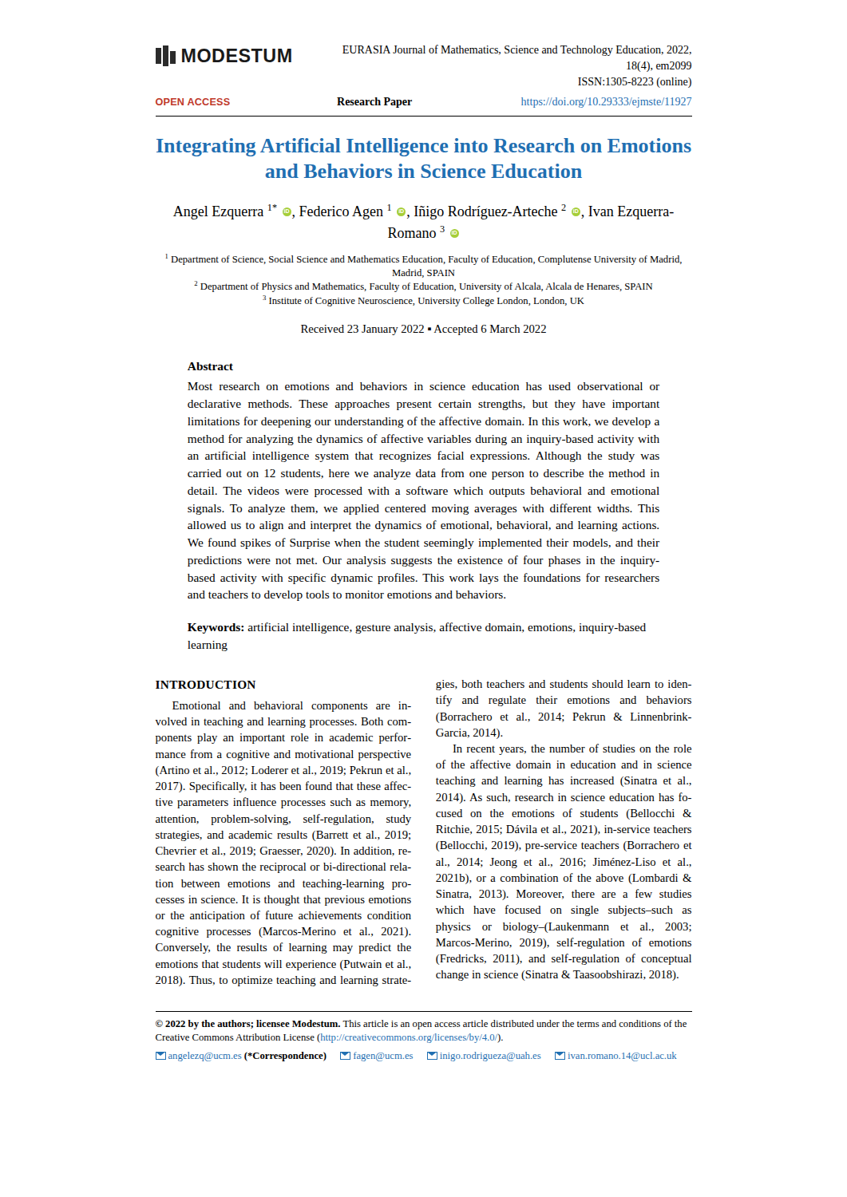MODESTUM
EURASIA Journal of Mathematics, Science and Technology Education, 2022, 18(4), em2099
ISSN:1305-8223 (online)
OPEN ACCESS
Research Paper
https://doi.org/10.29333/ejmste/11927
Integrating Artificial Intelligence into Research on Emotions and Behaviors in Science Education
Angel Ezquerra 1* , Federico Agen 1 , Iñigo Rodríguez-Arteche 2 , Ivan Ezquerra-Romano 3
1 Department of Science, Social Science and Mathematics Education, Faculty of Education, Complutense University of Madrid, Madrid, SPAIN
2 Department of Physics and Mathematics, Faculty of Education, University of Alcala, Alcala de Henares, SPAIN
3 Institute of Cognitive Neuroscience, University College London, London, UK
Received 23 January 2022 ▪ Accepted 6 March 2022
Abstract
Most research on emotions and behaviors in science education has used observational or declarative methods. These approaches present certain strengths, but they have important limitations for deepening our understanding of the affective domain. In this work, we develop a method for analyzing the dynamics of affective variables during an inquiry-based activity with an artificial intelligence system that recognizes facial expressions. Although the study was carried out on 12 students, here we analyze data from one person to describe the method in detail. The videos were processed with a software which outputs behavioral and emotional signals. To analyze them, we applied centered moving averages with different widths. This allowed us to align and interpret the dynamics of emotional, behavioral, and learning actions. We found spikes of Surprise when the student seemingly implemented their models, and their predictions were not met. Our analysis suggests the existence of four phases in the inquiry-based activity with specific dynamic profiles. This work lays the foundations for researchers and teachers to develop tools to monitor emotions and behaviors.
Keywords: artificial intelligence, gesture analysis, affective domain, emotions, inquiry-based learning
INTRODUCTION
Emotional and behavioral components are involved in teaching and learning processes. Both components play an important role in academic performance from a cognitive and motivational perspective (Artino et al., 2012; Loderer et al., 2019; Pekrun et al., 2017). Specifically, it has been found that these affective parameters influence processes such as memory, attention, problem-solving, self-regulation, study strategies, and academic results (Barrett et al., 2019; Chevrier et al., 2019; Graesser, 2020). In addition, research has shown the reciprocal or bi-directional relation between emotions and teaching-learning processes in science. It is thought that previous emotions or the anticipation of future achievements condition cognitive processes (Marcos-Merino et al., 2021). Conversely, the results of learning may predict the emotions that students will experience (Putwain et al., 2018). Thus, to optimize teaching and learning strategies, both teachers and students should learn to identify and regulate their emotions and behaviors (Borrachero et al., 2014; Pekrun & Linnenbrink-Garcia, 2014).
In recent years, the number of studies on the role of the affective domain in education and in science teaching and learning has increased (Sinatra et al., 2014). As such, research in science education has focused on the emotions of students (Bellocchi & Ritchie, 2015; Dávila et al., 2021), in-service teachers (Bellocchi, 2019), pre-service teachers (Borrachero et al., 2014; Jeong et al., 2016; Jiménez-Liso et al., 2021b), or a combination of the above (Lombardi & Sinatra, 2013). Moreover, there are a few studies which have focused on single subjects–such as physics or biology–(Laukenmann et al., 2003; Marcos-Merino, 2019), self-regulation of emotions (Fredricks, 2011), and self-regulation of conceptual change in science (Sinatra & Taasoobshirazi, 2018).
© 2022 by the authors; licensee Modestum. This article is an open access article distributed under the terms and conditions of the Creative Commons Attribution License (http://creativecommons.org/licenses/by/4.0/).
angelezq@ucm.es (*Correspondence) fagen@ucm.es inigo.rodrigueza@uah.es ivan.romano.14@ucl.ac.uk